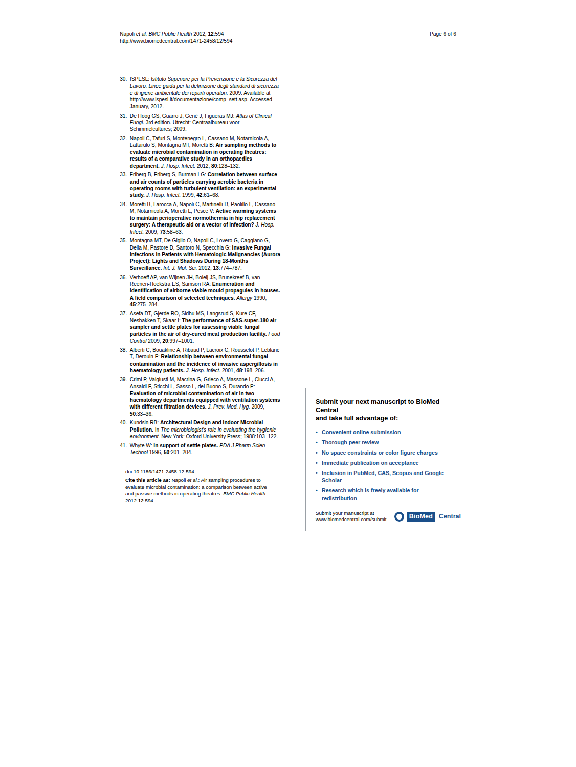Napoli et al. BMC Public Health 2012, 12:594
http://www.biomedcentral.com/1471-2458/12/594
Page 6 of 6
ISPESL: Istituto Superiore per la Prevenzione e la Sicurezza del Lavoro. Linee guida per la definizione degli standard di sicurezza e di igiene ambientale dei reparti operatori. 2009. Available at http://www.ispesl.it/documentazione/comp_sett.asp. Accessed January, 2012.
De Hoog GS, Guarro J, Gené J, Figueras MJ: Atlas of Clinical Fungi. 3rd edition. Utrecht: Centraalbureau voor Schimmelcultures; 2009.
Napoli C, Tafuri S, Montenegro L, Cassano M, Notarnicola A, Lattarulo S, Montagna MT, Moretti B: Air sampling methods to evaluate microbial contamination in operating theatres: results of a comparative study in an orthopaedics department. J. Hosp. Infect. 2012, 80:128–132.
Friberg B, Friberg S, Burman LG: Correlation between surface and air counts of particles carrying aerobic bacteria in operating rooms with turbulent ventilation: an experimental study. J. Hosp. Infect. 1999, 42:61–68.
Moretti B, Larocca A, Napoli C, Martinelli D, Paolillo L, Cassano M, Notarnicola A, Moretti L, Pesce V: Active warming systems to maintain perioperative normothermia in hip replacement surgery: A therapeutic aid or a vector of infection? J. Hosp. Infect. 2009, 73:58–63.
Montagna MT, De Giglio O, Napoli C, Lovero G, Caggiano G, Delia M, Pastore D, Santoro N, Specchia G: Invasive Fungal Infections in Patients with Hematologic Malignancies (Aurora Project): Lights and Shadows During 18-Months Surveillance. Int. J. Mol. Sci. 2012, 13:774–787.
Verhoeff AP, van Wijnen JH, Boleij JS, Brunekreef B, van Reenen-Hoekstra ES, Samson RA: Enumeration and identification of airborne viable mould propagules in houses. A field comparison of selected techniques. Allergy 1990, 45:275–284.
Asefa DT, Gjerde RO, Sidhu MS, Langsrud S, Kure CF, Nesbakken T, Skaar I: The performance of SAS-super-180 air sampler and settle plates for assessing viable fungal particles in the air of dry-cured meat production facility. Food Control 2009, 20:997–1001.
Alberti C, Bouakline A, Ribaud P, Lacroix C, Rousselot P, Leblanc T, Derouin F: Relationship between environmental fungal contamination and the incidence of invasive aspergillosis in haematology patients. J. Hosp. Infect. 2001, 48:198–206.
Crimi P, Valgiusti M, Macrina G, Grieco A, Massone L, Ciucci A, Ansaldi F, Sticchi L, Sasso L, del Buono S, Durando P: Evaluation of microbial contamination of air in two haematology departments equipped with ventilation systems with different filtration devices. J. Prev. Med. Hyg. 2009, 50:33–36.
Kundsin RB: Architectural Design and Indoor Microbial Pollution. In The microbiologist's role in evaluating the hygienic environment. New York: Oxford University Press; 1988:103–122.
Whyte W: In support of settle plates. PDA J Pharm Scien Technol 1996, 50:201–204.
doi:10.1186/1471-2458-12-594
Cite this article as: Napoli et al.: Air sampling procedures to evaluate microbial contamination: a comparison between active and passive methods in operating theatres. BMC Public Health 2012 12:594.
Submit your next manuscript to BioMed Central
and take full advantage of:
Convenient online submission
Thorough peer review
No space constraints or color figure charges
Immediate publication on acceptance
Inclusion in PubMed, CAS, Scopus and Google Scholar
Research which is freely available for redistribution
Submit your manuscript at
www.biomedcentral.com/submit
BioMed Central